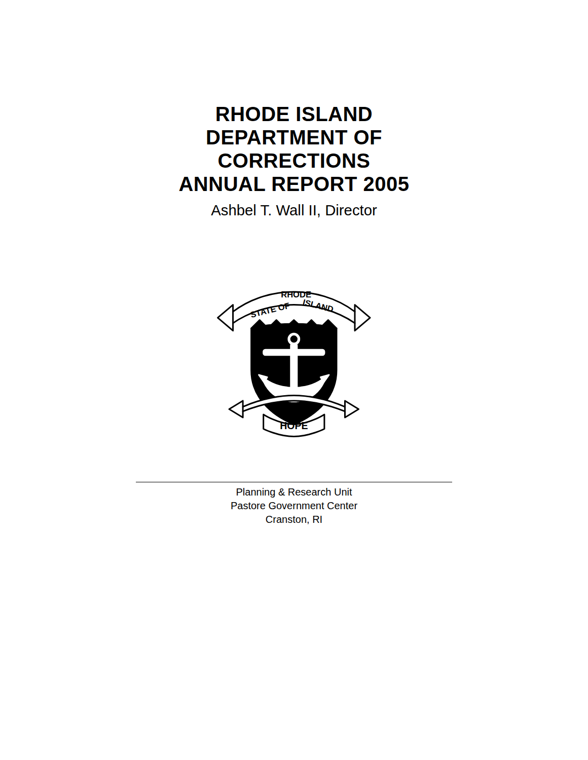RHODE ISLAND
DEPARTMENT OF CORRECTIONS
ANNUAL REPORT 2005
Ashbel T. Wall II, Director
Seal of the State of Rhode Island A shield bearing a fouled anchor, framed by a banner reading "STATE OF RHODE ISLAND" above and a banner reading "HOPE" below. STATE OF ISLAND RHODE HOPE
Planning & Research Unit
Pastore Government Center
Cranston, RI